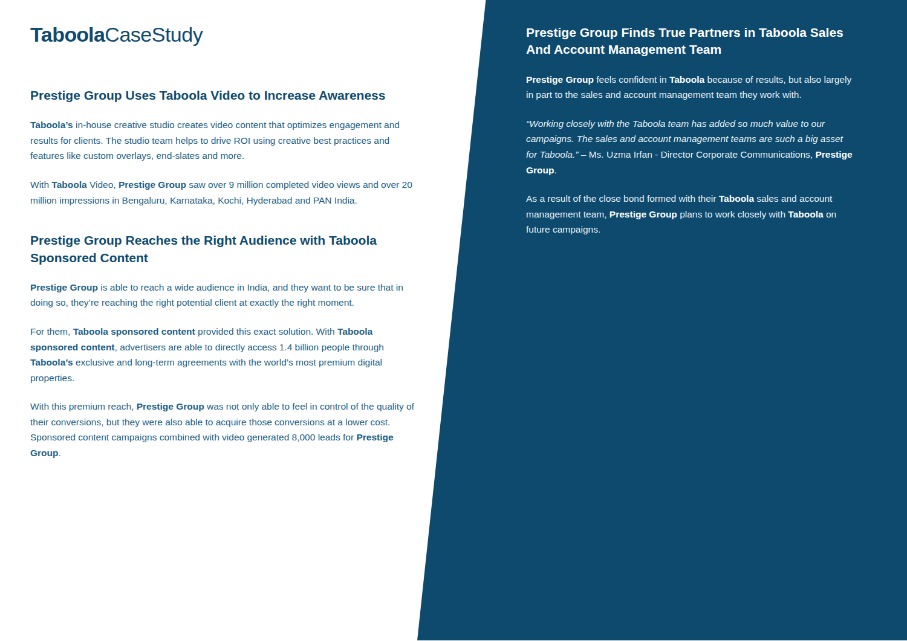Taboola CaseStudy
Prestige Group Uses Taboola Video to Increase Awareness
Taboola’s in-house creative studio creates video content that optimizes engagement and results for clients. The studio team helps to drive ROI using creative best practices and features like custom overlays, end-slates and more.
With Taboola Video, Prestige Group saw over 9 million completed video views and over 20 million impressions in Bengaluru, Karnataka, Kochi, Hyderabad and PAN India.
Prestige Group Reaches the Right Audience with Taboola Sponsored Content
Prestige Group is able to reach a wide audience in India, and they want to be sure that in doing so, they’re reaching the right potential client at exactly the right moment.
For them, Taboola sponsored content provided this exact solution. With Taboola sponsored content, advertisers are able to directly access 1.4 billion people through Taboola’s exclusive and long-term agreements with the world’s most premium digital properties.
With this premium reach, Prestige Group was not only able to feel in control of the quality of their conversions, but they were also able to acquire those conversions at a lower cost. Sponsored content campaigns combined with video generated 8,000 leads for Prestige Group.
Prestige Group Finds True Partners in Taboola Sales And Account Management Team
Prestige Group feels confident in Taboola because of results, but also largely in part to the sales and account management team they work with.
“Working closely with the Taboola team has added so much value to our campaigns. The sales and account management teams are such a big asset for Taboola.” – Ms. Uzma Irfan - Director Corporate Communications, Prestige Group.
As a result of the close bond formed with their Taboola sales and account management team, Prestige Group plans to work closely with Taboola on future campaigns.